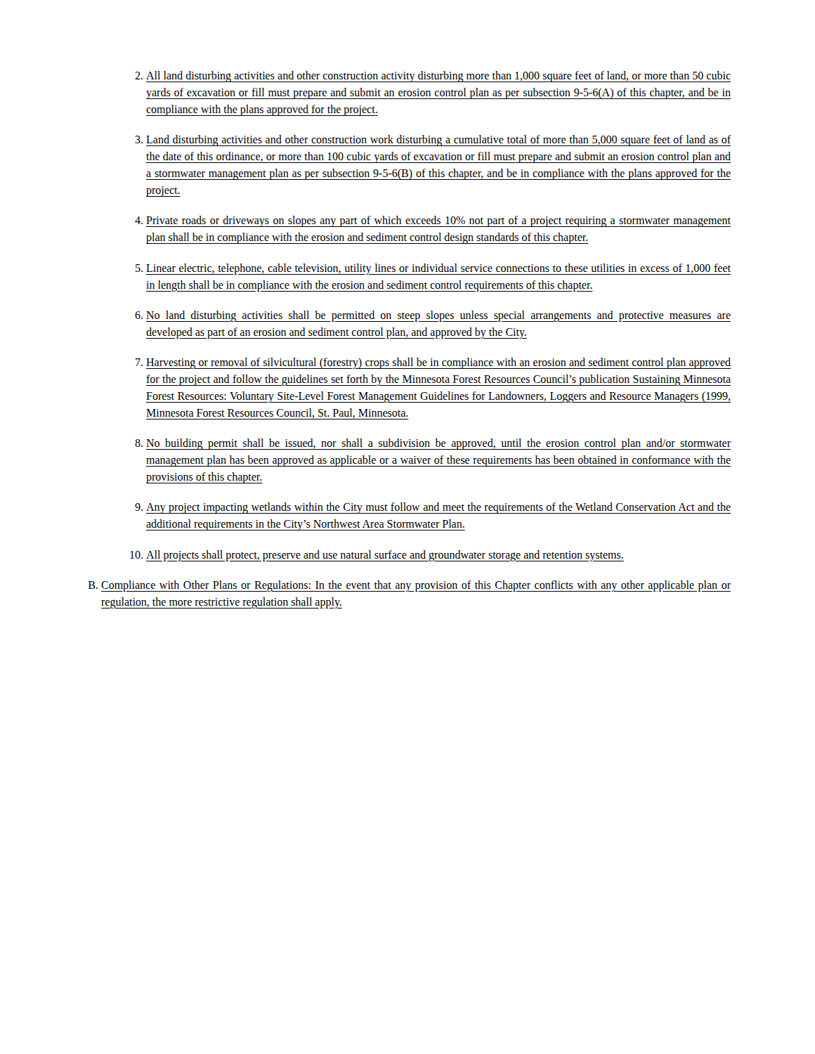All land disturbing activities and other construction activity disturbing more than 1,000 square feet of land, or more than 50 cubic yards of excavation or fill must prepare and submit an erosion control plan as per subsection 9-5-6(A) of this chapter, and be in compliance with the plans approved for the project.
Land disturbing activities and other construction work disturbing a cumulative total of more than 5,000 square feet of land as of the date of this ordinance, or more than 100 cubic yards of excavation or fill must prepare and submit an erosion control plan and a stormwater management plan as per subsection 9-5-6(B) of this chapter, and be in compliance with the plans approved for the project.
Private roads or driveways on slopes any part of which exceeds 10% not part of a project requiring a stormwater management plan shall be in compliance with the erosion and sediment control design standards of this chapter.
Linear electric, telephone, cable television, utility lines or individual service connections to these utilities in excess of 1,000 feet in length shall be in compliance with the erosion and sediment control requirements of this chapter.
No land disturbing activities shall be permitted on steep slopes unless special arrangements and protective measures are developed as part of an erosion and sediment control plan, and approved by the City.
Harvesting or removal of silvicultural (forestry) crops shall be in compliance with an erosion and sediment control plan approved for the project and follow the guidelines set forth by the Minnesota Forest Resources Council’s publication Sustaining Minnesota Forest Resources: Voluntary Site-Level Forest Management Guidelines for Landowners, Loggers and Resource Managers (1999, Minnesota Forest Resources Council, St. Paul, Minnesota.
No building permit shall be issued, nor shall a subdivision be approved, until the erosion control plan and/or stormwater management plan has been approved as applicable or a waiver of these requirements has been obtained in conformance with the provisions of this chapter.
Any project impacting wetlands within the City must follow and meet the requirements of the Wetland Conservation Act and the additional requirements in the City’s Northwest Area Stormwater Plan.
All projects shall protect, preserve and use natural surface and groundwater storage and retention systems.
Compliance with Other Plans or Regulations: In the event that any provision of this Chapter conflicts with any other applicable plan or regulation, the more restrictive regulation shall apply.